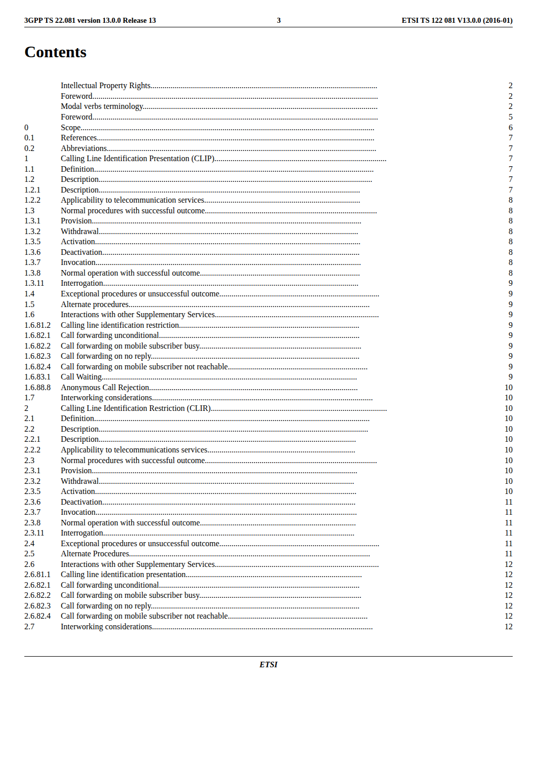3GPP TS 22.081 version 13.0.0 Release 13 3 ETSI TS 122 081 V13.0.0 (2016-01)
Contents
| | Intellectual Property Rights ................................................................................................................ | 2 |
| | Foreword ............................................................................................................................................. | 2 |
| | Modal verbs terminology .................................................................................................................... | 2 |
| | Foreword ............................................................................................................................................. | 5 |
| 0 | Scope ................................................................................................................................................. | 6 |
| 0.1 | References ......................................................................................................................................... | 7 |
| 0.2 | Abbreviations ..................................................................................................................................... | 7 |
| 1 | Calling Line Identification Presentation (CLIP) ..................................................................................... | 7 |
| 1.1 | Definition .......................................................................................................................................... | 7 |
| 1.2 | Description ....................................................................................................................................... | 7 |
| 1.2.1 | Description ................................................................................................................................. | 7 |
| 1.2.2 | Applicability to telecommunication services ............................................................................. | 8 |
| 1.3 | Normal procedures with successful outcome ..................................................................................... | 8 |
| 1.3.1 | Provision ..................................................................................................................................... | 8 |
| 1.3.2 | Withdrawal ................................................................................................................................ | 8 |
| 1.3.5 | Activation ................................................................................................................................... | 8 |
| 1.3.6 | Deactivation ............................................................................................................................... | 8 |
| 1.3.7 | Invocation ................................................................................................................................... | 8 |
| 1.3.8 | Normal operation with successful outcome ............................................................................... | 8 |
| 1.3.11 | Interrogation .............................................................................................................................. | 9 |
| 1.4 | Exceptional procedures or unsuccessful outcome ............................................................................... | 9 |
| 1.5 | Alternate procedures ....................................................................................................................... | 9 |
| 1.6 | Interactions with other Supplementary Services ................................................................................. | 9 |
| 1.6.81.2 | Calling line identification restriction ......................................................................................... | 9 |
| 1.6.82.1 | Call forwarding unconditional ................................................................................................... | 9 |
| 1.6.82.2 | Call forwarding on mobile subscriber busy ................................................................................ | 9 |
| 1.6.82.3 | Call forwarding on no reply ....................................................................................................... | 9 |
| 1.6.82.4 | Call forwarding on mobile subscriber not reachable ..................................................................... | 9 |
| 1.6.83.1 | Call Waiting .............................................................................................................................. | 9 |
| 1.6.88.8 | Anonymous Call Rejection ....................................................................................................... | 10 |
| 1.7 | Interworking considerations ............................................................................................................. | 10 |
| 2 | Calling Line Identification Restriction (CLIR) ....................................................................................... | 10 |
| 2.1 | Definition ........................................................................................................................................ | 10 |
| 2.2 | Description ..................................................................................................................................... | 10 |
| 2.2.1 | Description ............................................................................................................................... | 10 |
| 2.2.2 | Applicability to telecommunications services ......................................................................... | 10 |
| 2.3 | Normal procedures with successful outcome ..................................................................................... | 10 |
| 2.3.1 | Provision ................................................................................................................................... | 10 |
| 2.3.2 | Withdrawal .............................................................................................................................. | 10 |
| 2.3.5 | Activation ................................................................................................................................. | 10 |
| 2.3.6 | Deactivation ............................................................................................................................. | 11 |
| 2.3.7 | Invocation ................................................................................................................................. | 11 |
| 2.3.8 | Normal operation with successful outcome ............................................................................. | 11 |
| 2.3.11 | Interrogation ............................................................................................................................ | 11 |
| 2.4 | Exceptional procedures or unsuccessful outcome ............................................................................... | 11 |
| 2.5 | Alternate Procedures ....................................................................................................................... | 11 |
| 2.6 | Interactions with other Supplementary Services ................................................................................. | 12 |
| 2.6.81.1 | Calling line identification presentation ....................................................................................... | 12 |
| 2.6.82.1 | Call forwarding unconditional ................................................................................................... | 12 |
| 2.6.82.2 | Call forwarding on mobile subscriber busy ................................................................................ | 12 |
| 2.6.82.3 | Call forwarding on no reply ....................................................................................................... | 12 |
| 2.6.82.4 | Call forwarding on mobile subscriber not reachable ..................................................................... | 12 |
| 2.7 | Interworking considerations ............................................................................................................. | 12 |
ETSI